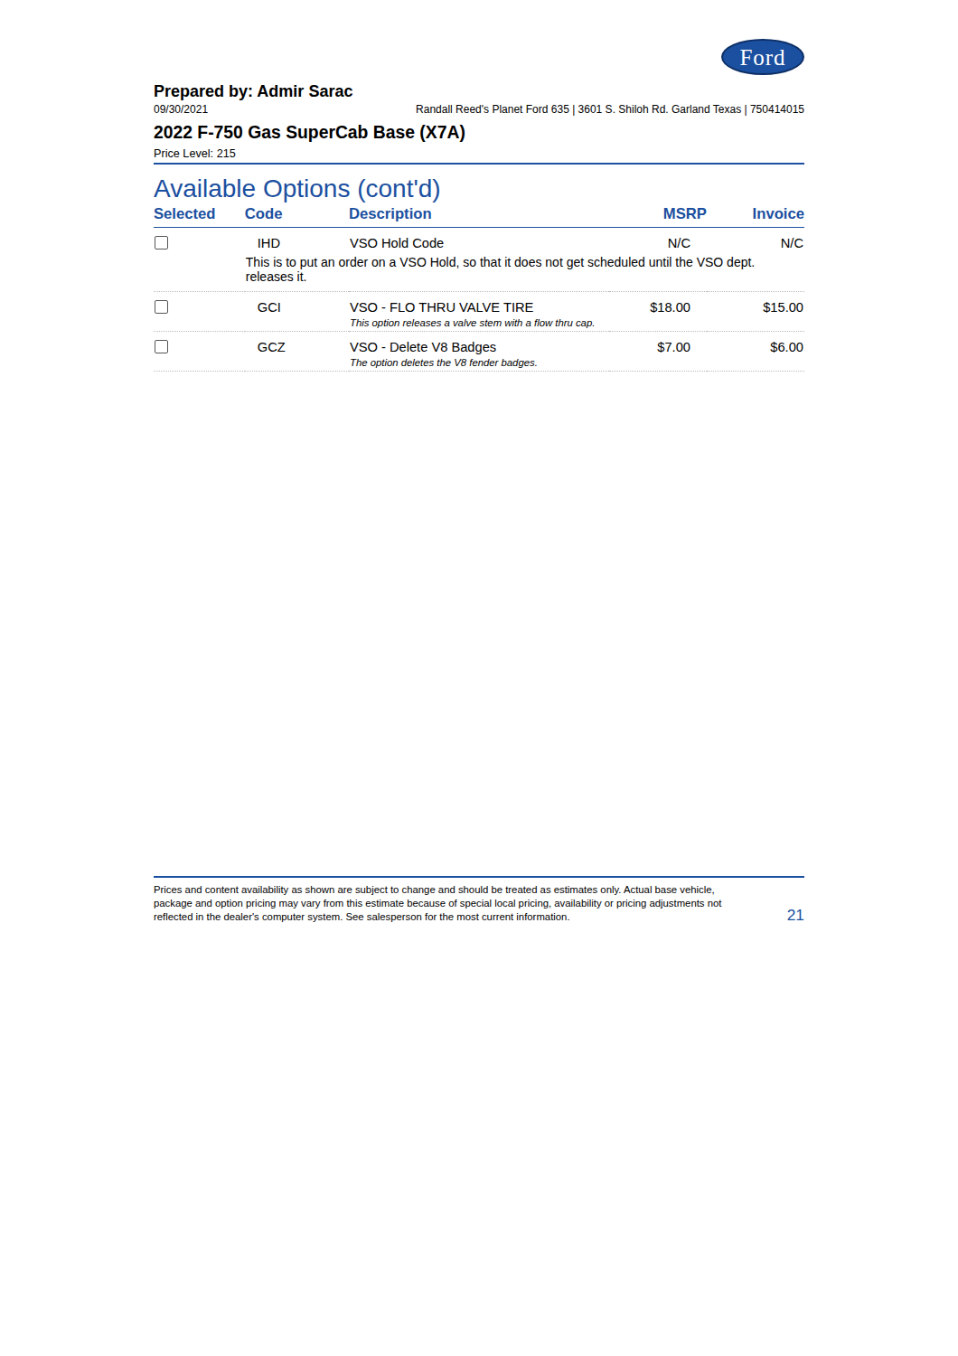Ford
Prepared by: Admir Sarac
09/30/2021 Randall Reed's Planet Ford 635 | 3601 S. Shiloh Rd. Garland Texas | 750414015
2022 F-750 Gas SuperCab Base (X7A)
Price Level: 215
Available Options (cont'd)
| Selected | Code | Description | MSRP | Invoice |
| --- | --- | --- | --- | --- |
| | IHD | VSO Hold Code | N/C | N/C |
| | This is to put an order on a VSO Hold, so that it does not get scheduled until the VSO dept. releases it. |
| | GCI | VSO - FLO THRU VALVE TIRE This option releases a valve stem with a flow thru cap. | $18.00 | $15.00 |
| | GCZ | VSO - Delete V8 Badges The option deletes the V8 fender badges. | $7.00 | $6.00 |
Prices and content availability as shown are subject to change and should be treated as estimates only. Actual base vehicle, package and option pricing may vary from this estimate because of special local pricing, availability or pricing adjustments not reflected in the dealer's computer system. See salesperson for the most current information.
21